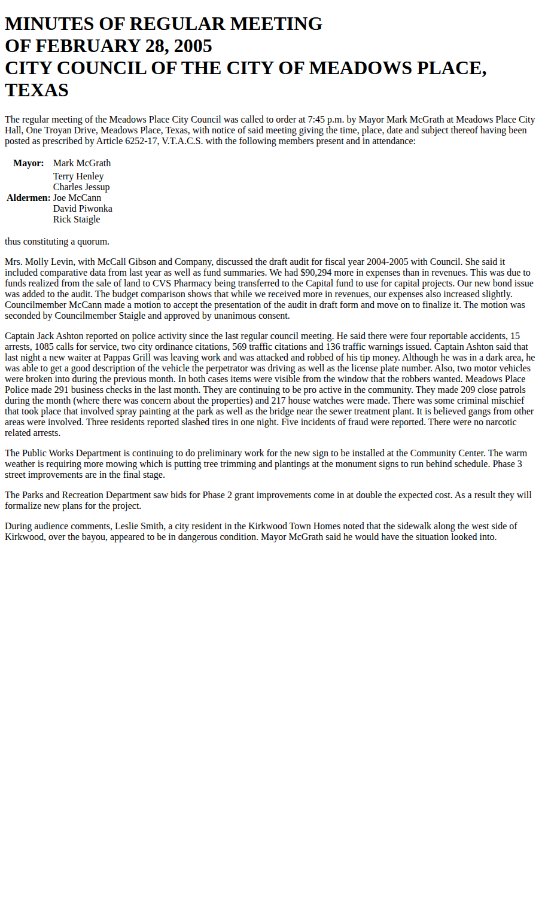MINUTES OF REGULAR MEETING
OF FEBRUARY 28, 2005
CITY COUNCIL OF THE CITY OF MEADOWS PLACE, TEXAS
The regular meeting of the Meadows Place City Council was called to order at 7:45 p.m. by Mayor Mark McGrath at Meadows Place City Hall, One Troyan Drive, Meadows Place, Texas, with notice of said meeting giving the time, place, date and subject thereof having been posted as prescribed by Article 6252-17, V.T.A.C.S. with the following members present and in attendance:
| Mayor: | Mark McGrath |
| Aldermen: | Terry Henley Charles Jessup Joe McCann David Piwonka Rick Staigle |
thus constituting a quorum.
Mrs. Molly Levin, with McCall Gibson and Company, discussed the draft audit for fiscal year 2004-2005 with Council. She said it included comparative data from last year as well as fund summaries. We had $90,294 more in expenses than in revenues. This was due to funds realized from the sale of land to CVS Pharmacy being transferred to the Capital fund to use for capital projects. Our new bond issue was added to the audit. The budget comparison shows that while we received more in revenues, our expenses also increased slightly. Councilmember McCann made a motion to accept the presentation of the audit in draft form and move on to finalize it. The motion was seconded by Councilmember Staigle and approved by unanimous consent.
Captain Jack Ashton reported on police activity since the last regular council meeting. He said there were four reportable accidents, 15 arrests, 1085 calls for service, two city ordinance citations, 569 traffic citations and 136 traffic warnings issued. Captain Ashton said that last night a new waiter at Pappas Grill was leaving work and was attacked and robbed of his tip money. Although he was in a dark area, he was able to get a good description of the vehicle the perpetrator was driving as well as the license plate number. Also, two motor vehicles were broken into during the previous month. In both cases items were visible from the window that the robbers wanted. Meadows Place Police made 291 business checks in the last month. They are continuing to be pro active in the community. They made 209 close patrols during the month (where there was concern about the properties) and 217 house watches were made. There was some criminal mischief that took place that involved spray painting at the park as well as the bridge near the sewer treatment plant. It is believed gangs from other areas were involved. Three residents reported slashed tires in one night. Five incidents of fraud were reported. There were no narcotic related arrests.
The Public Works Department is continuing to do preliminary work for the new sign to be installed at the Community Center. The warm weather is requiring more mowing which is putting tree trimming and plantings at the monument signs to run behind schedule. Phase 3 street improvements are in the final stage.
The Parks and Recreation Department saw bids for Phase 2 grant improvements come in at double the expected cost. As a result they will formalize new plans for the project.
During audience comments, Leslie Smith, a city resident in the Kirkwood Town Homes noted that the sidewalk along the west side of Kirkwood, over the bayou, appeared to be in dangerous condition. Mayor McGrath said he would have the situation looked into.